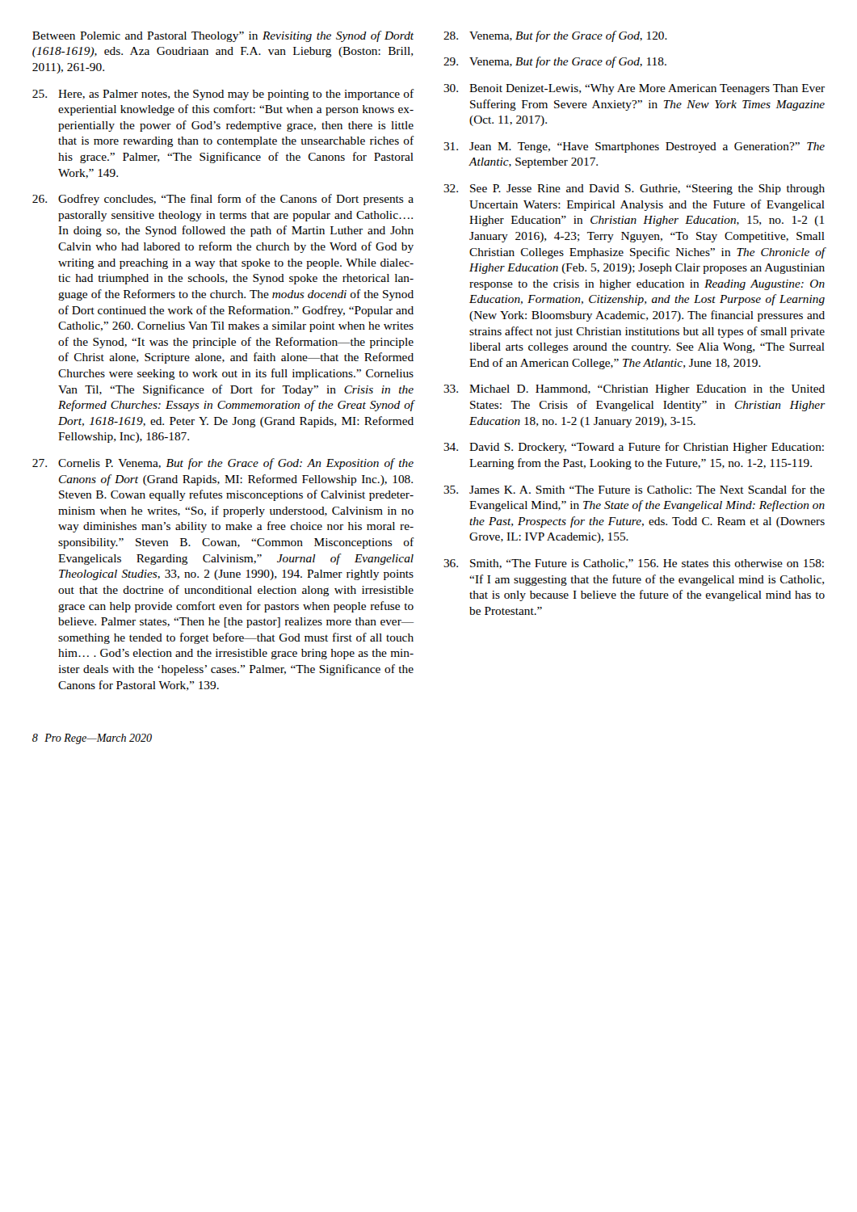Between Polemic and Pastoral Theology” in Revisiting the Synod of Dordt (1618-1619), eds. Aza Goudriaan and F.A. van Lieburg (Boston: Brill, 2011), 261-90.
25. Here, as Palmer notes, the Synod may be pointing to the importance of experiential knowledge of this comfort: “But when a person knows experientially the power of God’s redemptive grace, then there is little that is more rewarding than to contemplate the unsearchable riches of his grace.” Palmer, “The Significance of the Canons for Pastoral Work,” 149.
26. Godfrey concludes, “The final form of the Canons of Dort presents a pastorally sensitive theology in terms that are popular and Catholic…. In doing so, the Synod followed the path of Martin Luther and John Calvin who had labored to reform the church by the Word of God by writing and preaching in a way that spoke to the people. While dialectic had triumphed in the schools, the Synod spoke the rhetorical language of the Reformers to the church. The modus docendi of the Synod of Dort continued the work of the Reformation.” Godfrey, “Popular and Catholic,” 260. Cornelius Van Til makes a similar point when he writes of the Synod, “It was the principle of the Reformation—the principle of Christ alone, Scripture alone, and faith alone—that the Reformed Churches were seeking to work out in its full implications.” Cornelius Van Til, “The Significance of Dort for Today” in Crisis in the Reformed Churches: Essays in Commemoration of the Great Synod of Dort, 1618-1619, ed. Peter Y. De Jong (Grand Rapids, MI: Reformed Fellowship, Inc), 186-187.
27. Cornelis P. Venema, But for the Grace of God: An Exposition of the Canons of Dort (Grand Rapids, MI: Reformed Fellowship Inc.), 108. Steven B. Cowan equally refutes misconceptions of Calvinist predeterminism when he writes, “So, if properly understood, Calvinism in no way diminishes man’s ability to make a free choice nor his moral responsibility.” Steven B. Cowan, “Common Misconceptions of Evangelicals Regarding Calvinism,” Journal of Evangelical Theological Studies, 33, no. 2 (June 1990), 194. Palmer rightly points out that the doctrine of unconditional election along with irresistible grace can help provide comfort even for pastors when people refuse to believe. Palmer states, “Then he [the pastor] realizes more than ever—something he tended to forget before—that God must first of all touch him… . God’s election and the irresistible grace bring hope as the minister deals with the ‘hopeless’ cases.” Palmer, “The Significance of the Canons for Pastoral Work,” 139.
28. Venema, But for the Grace of God, 120.
29. Venema, But for the Grace of God, 118.
30. Benoit Denizet-Lewis, “Why Are More American Teenagers Than Ever Suffering From Severe Anxiety?” in The New York Times Magazine (Oct. 11, 2017).
31. Jean M. Tenge, “Have Smartphones Destroyed a Generation?” The Atlantic, September 2017.
32. See P. Jesse Rine and David S. Guthrie, “Steering the Ship through Uncertain Waters: Empirical Analysis and the Future of Evangelical Higher Education” in Christian Higher Education, 15, no. 1-2 (1 January 2016), 4-23; Terry Nguyen, “To Stay Competitive, Small Christian Colleges Emphasize Specific Niches” in The Chronicle of Higher Education (Feb. 5, 2019); Joseph Clair proposes an Augustinian response to the crisis in higher education in Reading Augustine: On Education, Formation, Citizenship, and the Lost Purpose of Learning (New York: Bloomsbury Academic, 2017). The financial pressures and strains affect not just Christian institutions but all types of small private liberal arts colleges around the country. See Alia Wong, “The Surreal End of an American College,” The Atlantic, June 18, 2019.
33. Michael D. Hammond, “Christian Higher Education in the United States: The Crisis of Evangelical Identity” in Christian Higher Education 18, no. 1-2 (1 January 2019), 3-15.
34. David S. Drockery, “Toward a Future for Christian Higher Education: Learning from the Past, Looking to the Future,” 15, no. 1-2, 115-119.
35. James K. A. Smith “The Future is Catholic: The Next Scandal for the Evangelical Mind,” in The State of the Evangelical Mind: Reflection on the Past, Prospects for the Future, eds. Todd C. Ream et al (Downers Grove, IL: IVP Academic), 155.
36. Smith, “The Future is Catholic,” 156. He states this otherwise on 158: “If I am suggesting that the future of the evangelical mind is Catholic, that is only because I believe the future of the evangelical mind has to be Protestant.”
8 Pro Rege—March 2020